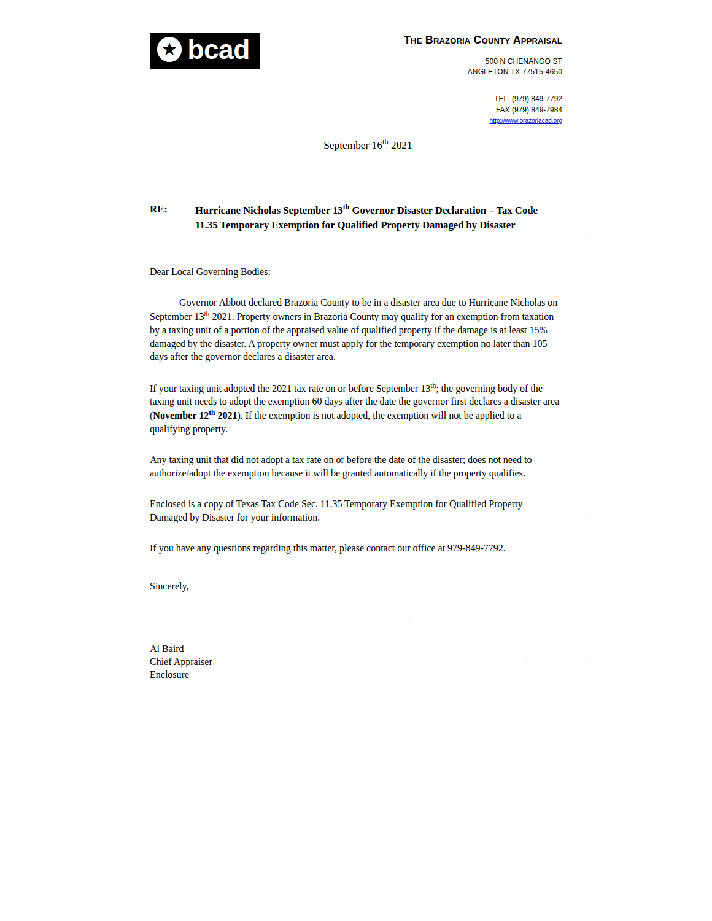★ bcad
The Brazoria County Appraisal
500 N CHENANGO ST
ANGLETON TX 77515-4650
TEL. (979) 849-7792
FAX (979) 849-7984
http://www.brazoriacad.org
September 16th 2021
RE:
Hurricane Nicholas September 13th Governor Disaster Declaration – Tax Code 11.35 Temporary Exemption for Qualified Property Damaged by Disaster
Dear Local Governing Bodies:
Governor Abbott declared Brazoria County to be in a disaster area due to Hurricane Nicholas on September 13th 2021. Property owners in Brazoria County may qualify for an exemption from taxation by a taxing unit of a portion of the appraised value of qualified property if the damage is at least 15% damaged by the disaster. A property owner must apply for the temporary exemption no later than 105 days after the governor declares a disaster area.
If your taxing unit adopted the 2021 tax rate on or before September 13th; the governing body of the taxing unit needs to adopt the exemption 60 days after the date the governor first declares a disaster area (November 12th 2021). If the exemption is not adopted, the exemption will not be applied to a qualifying property.
Any taxing unit that did not adopt a tax rate on or before the date of the disaster; does not need to authorize/adopt the exemption because it will be granted automatically if the property qualifies.
Enclosed is a copy of Texas Tax Code Sec. 11.35 Temporary Exemption for Qualified Property Damaged by Disaster for your information.
If you have any questions regarding this matter, please contact our office at 979-849-7792.
Sincerely,
Al Baird
Chief Appraiser
Enclosure
|||||
· · · · · · · ·